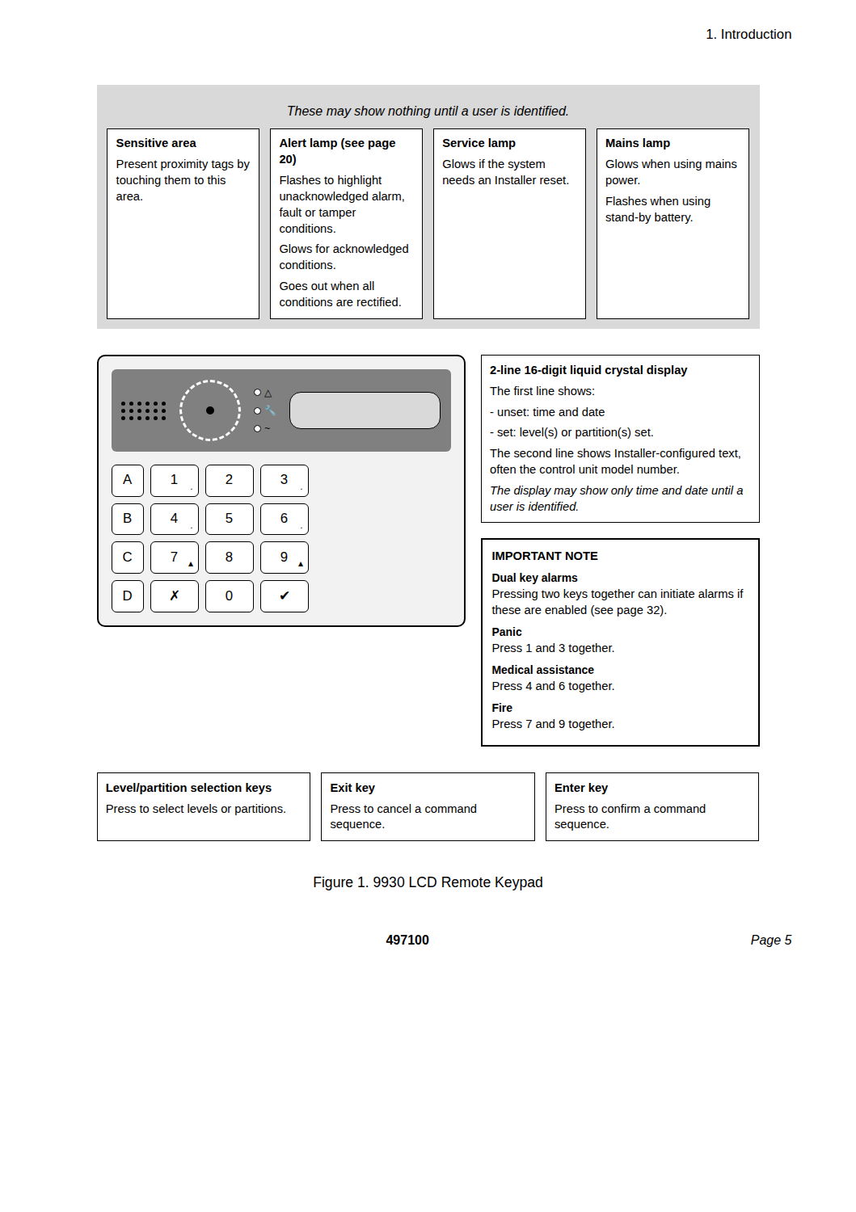1. Introduction
These may show nothing until a user is identified.
Sensitive area
Present proximity tags by touching them to this area.
Alert lamp (see page 20)
Flashes to highlight unacknowledged alarm, fault or tamper conditions.
Glows for acknowledged conditions.
Goes out when all conditions are rectified.
Service lamp
Glows if the system needs an Installer reset.
Mains lamp
Glows when using mains power.
Flashes when using stand-by battery.
△
🔧
~
A
1.
2
3.
B
4.
5
6.
C
7▴
8
9▴
D
✗
0
✔
2-line 16-digit liquid crystal display
The first line shows:
- unset: time and date
- set: level(s) or partition(s) set.
The second line shows Installer-configured text, often the control unit model number.
The display may show only time and date until a user is identified.
IMPORTANT NOTE
Dual key alarms
Pressing two keys together can initiate alarms if these are enabled (see page 32).
Panic
Press 1 and 3 together.
Medical assistance
Press 4 and 6 together.
Fire
Press 7 and 9 together.
Level/partition selection keys
Press to select levels or partitions.
Exit key
Press to cancel a command sequence.
Enter key
Press to confirm a command sequence.
Figure 1. 9930 LCD Remote Keypad
497100 Page 5